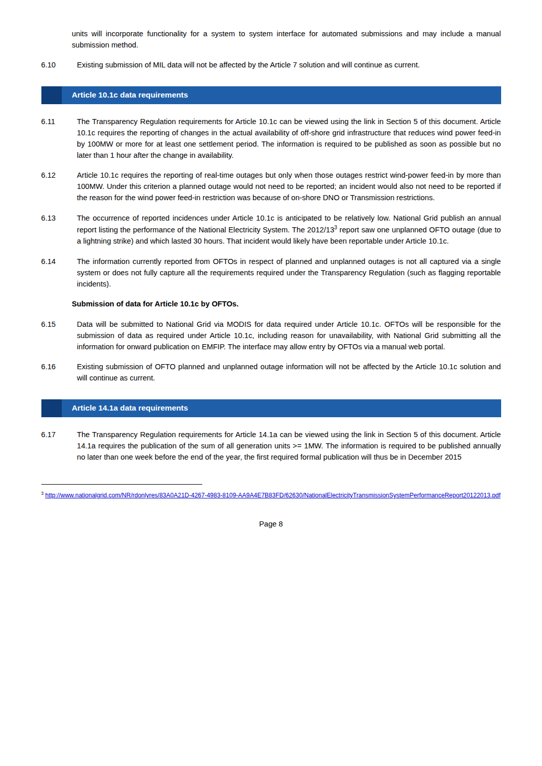units will incorporate functionality for a system to system interface for automated submissions and may include a manual submission method.
6.10
Existing submission of MIL data will not be affected by the Article 7 solution and will continue as current.
Article 10.1c data requirements
6.11
The Transparency Regulation requirements for Article 10.1c can be viewed using the link in Section 5 of this document. Article 10.1c requires the reporting of changes in the actual availability of off-shore grid infrastructure that reduces wind power feed-in by 100MW or more for at least one settlement period. The information is required to be published as soon as possible but no later than 1 hour after the change in availability.
6.12
Article 10.1c requires the reporting of real-time outages but only when those outages restrict wind-power feed-in by more than 100MW. Under this criterion a planned outage would not need to be reported; an incident would also not need to be reported if the reason for the wind power feed-in restriction was because of on-shore DNO or Transmission restrictions.
6.13
The occurrence of reported incidences under Article 10.1c is anticipated to be relatively low. National Grid publish an annual report listing the performance of the National Electricity System. The 2012/133 report saw one unplanned OFTO outage (due to a lightning strike) and which lasted 30 hours. That incident would likely have been reportable under Article 10.1c.
6.14
The information currently reported from OFTOs in respect of planned and unplanned outages is not all captured via a single system or does not fully capture all the requirements required under the Transparency Regulation (such as flagging reportable incidents).
Submission of data for Article 10.1c by OFTOs.
6.15
Data will be submitted to National Grid via MODIS for data required under Article 10.1c. OFTOs will be responsible for the submission of data as required under Article 10.1c, including reason for unavailability, with National Grid submitting all the information for onward publication on EMFIP. The interface may allow entry by OFTOs via a manual web portal.
6.16
Existing submission of OFTO planned and unplanned outage information will not be affected by the Article 10.1c solution and will continue as current.
Article 14.1a data requirements
6.17
The Transparency Regulation requirements for Article 14.1a can be viewed using the link in Section 5 of this document. Article 14.1a requires the publication of the sum of all generation units >= 1MW. The information is required to be published annually no later than one week before the end of the year, the first required formal publication will thus be in December 2015
3 http://www.nationalgrid.com/NR/rdonlyres/83A0A21D-4267-4983-8109-AA9A4E7B83FD/62630/NationalElectricityTransmissionSystemPerformanceReport20122013.pdf
Page 8